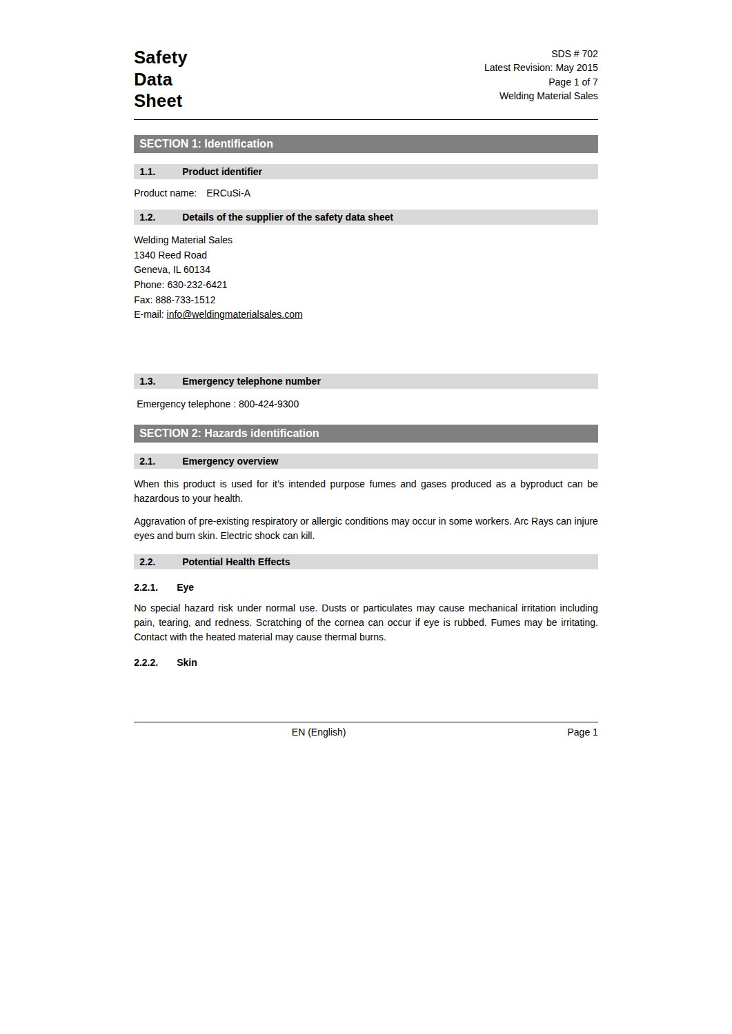Safety
Data
Sheet
SDS # 702
Latest Revision: May 2015
Page 1 of 7
Welding Material Sales
SECTION 1: Identification
1.1. Product identifier
Product name: ERCuSi-A
1.2. Details of the supplier of the safety data sheet
Welding Material Sales
1340 Reed Road
Geneva, IL 60134
Phone: 630-232-6421
Fax: 888-733-1512
E-mail: info@weldingmaterialsales.com
1.3. Emergency telephone number
Emergency telephone : 800-424-9300
SECTION 2: Hazards identification
2.1. Emergency overview
When this product is used for it’s intended purpose fumes and gases produced as a byproduct can be hazardous to your health.
Aggravation of pre-existing respiratory or allergic conditions may occur in some workers. Arc Rays can injure eyes and burn skin. Electric shock can kill.
2.2. Potential Health Effects
2.2.1. Eye
No special hazard risk under normal use. Dusts or particulates may cause mechanical irritation including pain, tearing, and redness. Scratching of the cornea can occur if eye is rubbed. Fumes may be irritating. Contact with the heated material may cause thermal burns.
2.2.2. Skin
EN (English) Page 1